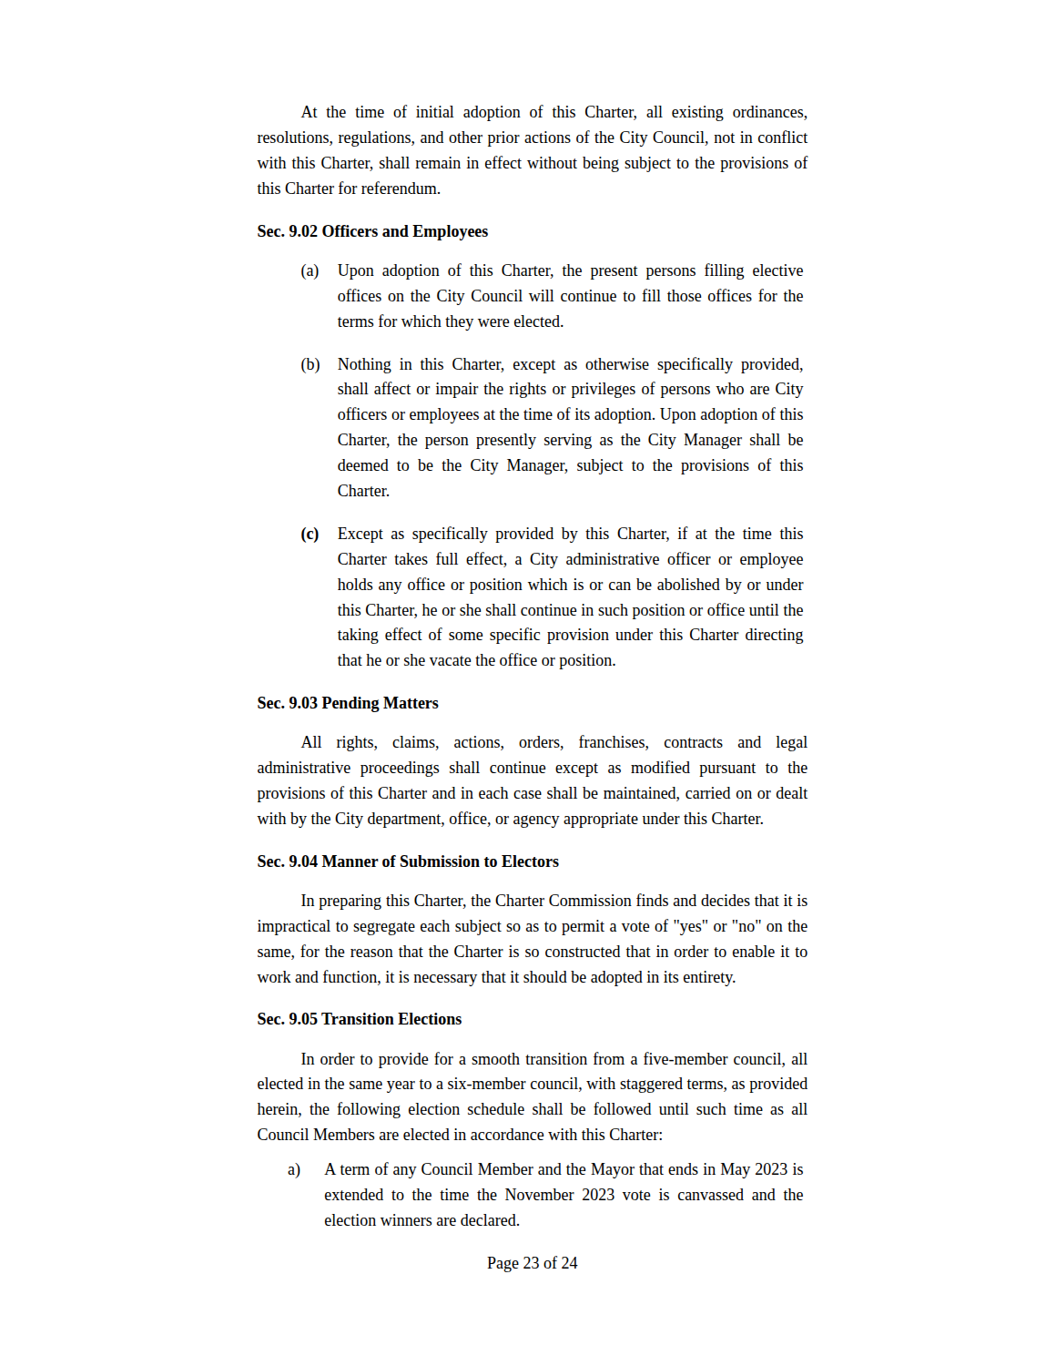At the time of initial adoption of this Charter, all existing ordinances, resolutions, regulations, and other prior actions of the City Council, not in conflict with this Charter, shall remain in effect without being subject to the provisions of this Charter for referendum.
Sec. 9.02 Officers and Employees
(a) Upon adoption of this Charter, the present persons filling elective offices on the City Council will continue to fill those offices for the terms for which they were elected.
(b) Nothing in this Charter, except as otherwise specifically provided, shall affect or impair the rights or privileges of persons who are City officers or employees at the time of its adoption. Upon adoption of this Charter, the person presently serving as the City Manager shall be deemed to be the City Manager, subject to the provisions of this Charter.
(c) Except as specifically provided by this Charter, if at the time this Charter takes full effect, a City administrative officer or employee holds any office or position which is or can be abolished by or under this Charter, he or she shall continue in such position or office until the taking effect of some specific provision under this Charter directing that he or she vacate the office or position.
Sec. 9.03 Pending Matters
All rights, claims, actions, orders, franchises, contracts and legal administrative proceedings shall continue except as modified pursuant to the provisions of this Charter and in each case shall be maintained, carried on or dealt with by the City department, office, or agency appropriate under this Charter.
Sec. 9.04 Manner of Submission to Electors
In preparing this Charter, the Charter Commission finds and decides that it is impractical to segregate each subject so as to permit a vote of "yes" or "no" on the same, for the reason that the Charter is so constructed that in order to enable it to work and function, it is necessary that it should be adopted in its entirety.
Sec. 9.05 Transition Elections
In order to provide for a smooth transition from a five-member council, all elected in the same year to a six-member council, with staggered terms, as provided herein, the following election schedule shall be followed until such time as all Council Members are elected in accordance with this Charter:
a) A term of any Council Member and the Mayor that ends in May 2023 is extended to the time the November 2023 vote is canvassed and the election winners are declared.
Page 23 of 24